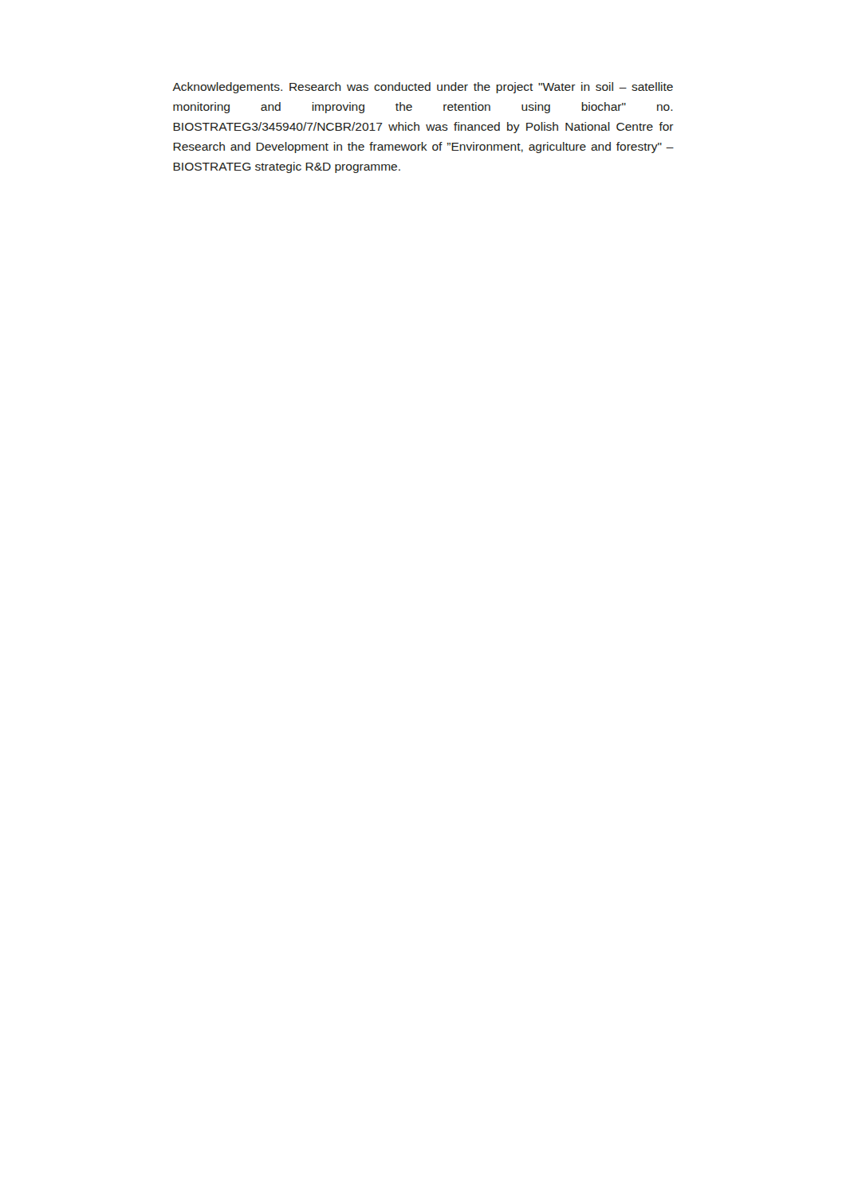Acknowledgements. Research was conducted under the project "Water in soil – satellite monitoring and improving the retention using biochar" no. BIOSTRATEG3/345940/7/NCBR/2017 which was financed by Polish National Centre for Research and Development in the framework of ”Environment, agriculture and forestry" – BIOSTRATEG strategic R&D programme.